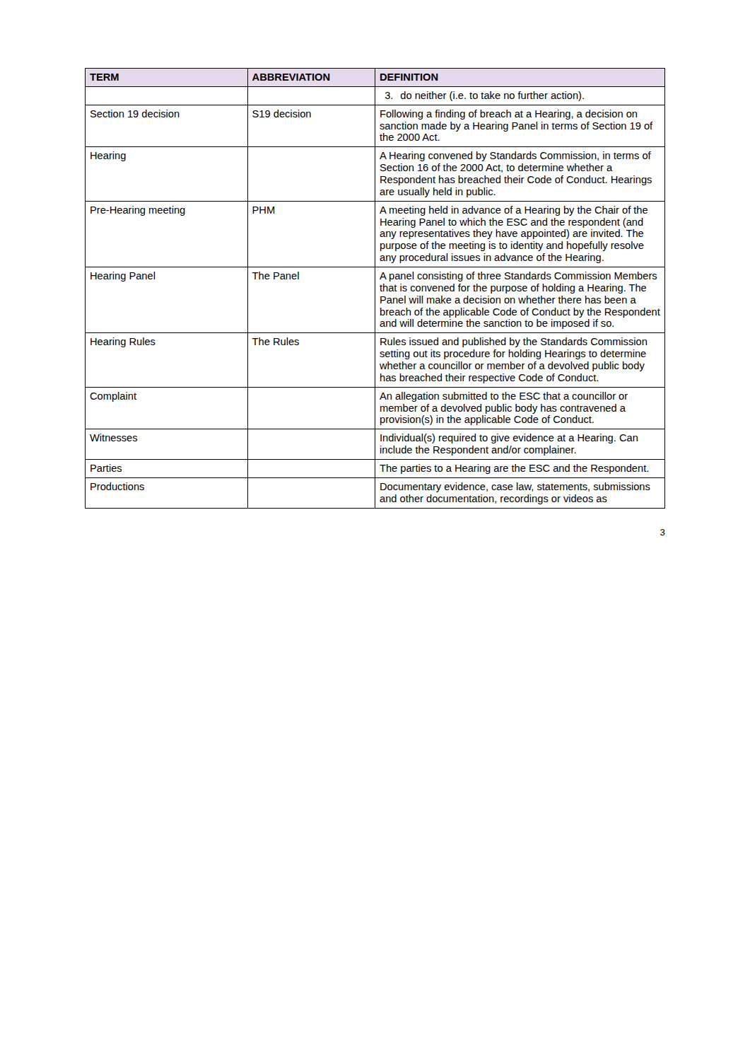| TERM | ABBREVIATION | DEFINITION |
| --- | --- | --- |
| | | do neither (i.e. to take no further action). |
| Section 19 decision | S19 decision | Following a finding of breach at a Hearing, a decision on sanction made by a Hearing Panel in terms of Section 19 of the 2000 Act. |
| Hearing | | A Hearing convened by Standards Commission, in terms of Section 16 of the 2000 Act, to determine whether a Respondent has breached their Code of Conduct. Hearings are usually held in public. |
| Pre-Hearing meeting | PHM | A meeting held in advance of a Hearing by the Chair of the Hearing Panel to which the ESC and the respondent (and any representatives they have appointed) are invited. The purpose of the meeting is to identity and hopefully resolve any procedural issues in advance of the Hearing. |
| Hearing Panel | The Panel | A panel consisting of three Standards Commission Members that is convened for the purpose of holding a Hearing. The Panel will make a decision on whether there has been a breach of the applicable Code of Conduct by the Respondent and will determine the sanction to be imposed if so. |
| Hearing Rules | The Rules | Rules issued and published by the Standards Commission setting out its procedure for holding Hearings to determine whether a councillor or member of a devolved public body has breached their respective Code of Conduct. |
| Complaint | | An allegation submitted to the ESC that a councillor or member of a devolved public body has contravened a provision(s) in the applicable Code of Conduct. |
| Witnesses | | Individual(s) required to give evidence at a Hearing. Can include the Respondent and/or complainer. |
| Parties | | The parties to a Hearing are the ESC and the Respondent. |
| Productions | | Documentary evidence, case law, statements, submissions and other documentation, recordings or videos as |
3